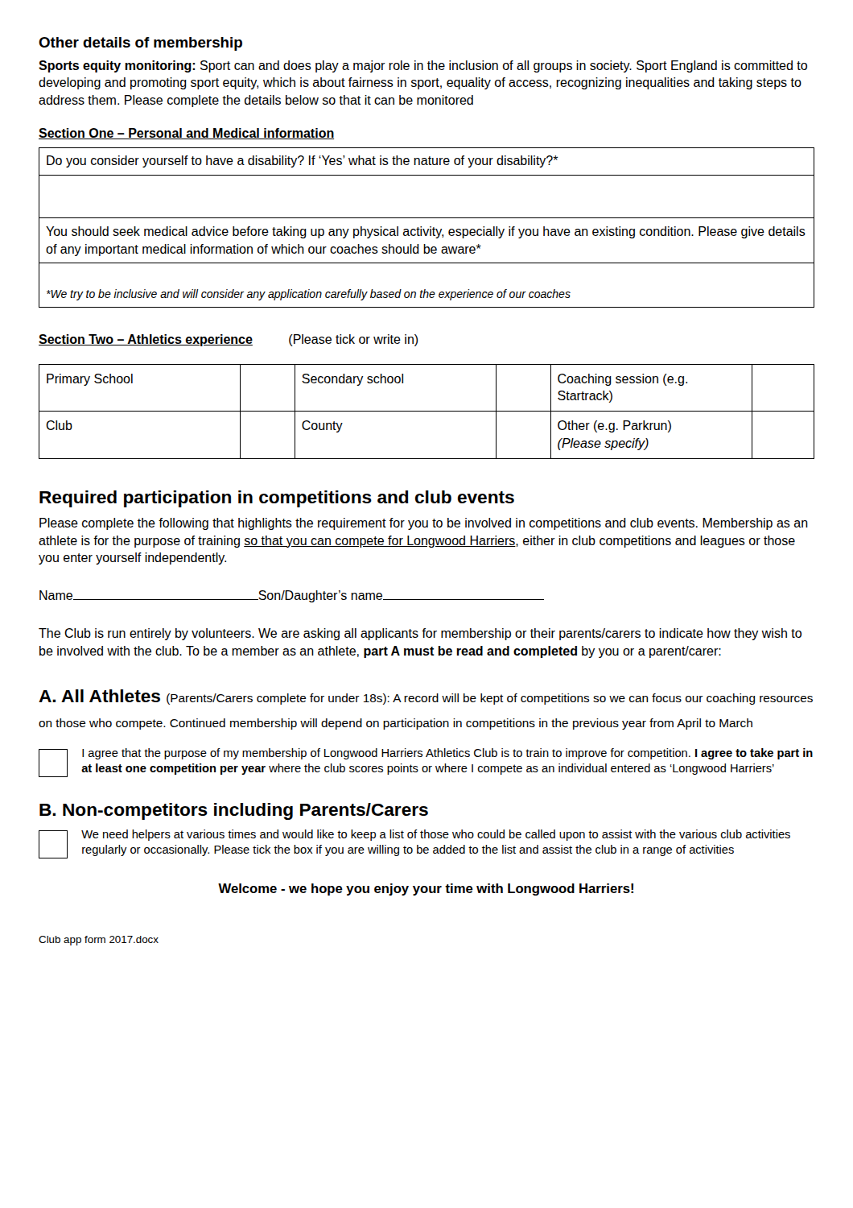Other details of membership
Sports equity monitoring: Sport can and does play a major role in the inclusion of all groups in society. Sport England is committed to developing and promoting sport equity, which is about fairness in sport, equality of access, recognizing inequalities and taking steps to address them. Please complete the details below so that it can be monitored
Section One – Personal and Medical information
| Do you consider yourself to have a disability? If ‘Yes’ what is the nature of your disability?* |
| You should seek medical advice before taking up any physical activity, especially if you have an existing condition. Please give details of any important medical information of which our coaches should be aware* |
| *We try to be inclusive and will consider any application carefully based on the experience of our coaches |
Section Two – Athletics experience
(Please tick or write in)
| Primary School | | Secondary school | | Coaching session (e.g. Startrack) | |
| Club | | County | | Other (e.g. Parkrun) (Please specify) | |
Required participation in competitions and club events
Please complete the following that highlights the requirement for you to be involved in competitions and club events. Membership as an athlete is for the purpose of training so that you can compete for Longwood Harriers, either in club competitions and leagues or those you enter yourself independently.
Name Son/Daughter’s name
The Club is run entirely by volunteers. We are asking all applicants for membership or their parents/carers to indicate how they wish to be involved with the club. To be a member as an athlete, part A must be read and completed by you or a parent/carer:
A. All Athletes (Parents/Carers complete for under 18s): A record will be kept of competitions so we can focus our coaching resources on those who compete. Continued membership will depend on participation in competitions in the previous year from April to March
I agree that the purpose of my membership of Longwood Harriers Athletics Club is to train to improve for competition. I agree to take part in at least one competition per year where the club scores points or where I compete as an individual entered as ‘Longwood Harriers’
B. Non-competitors including Parents/Carers
We need helpers at various times and would like to keep a list of those who could be called upon to assist with the various club activities regularly or occasionally. Please tick the box if you are willing to be added to the list and assist the club in a range of activities
Welcome - we hope you enjoy your time with Longwood Harriers!
Club app form 2017.docx